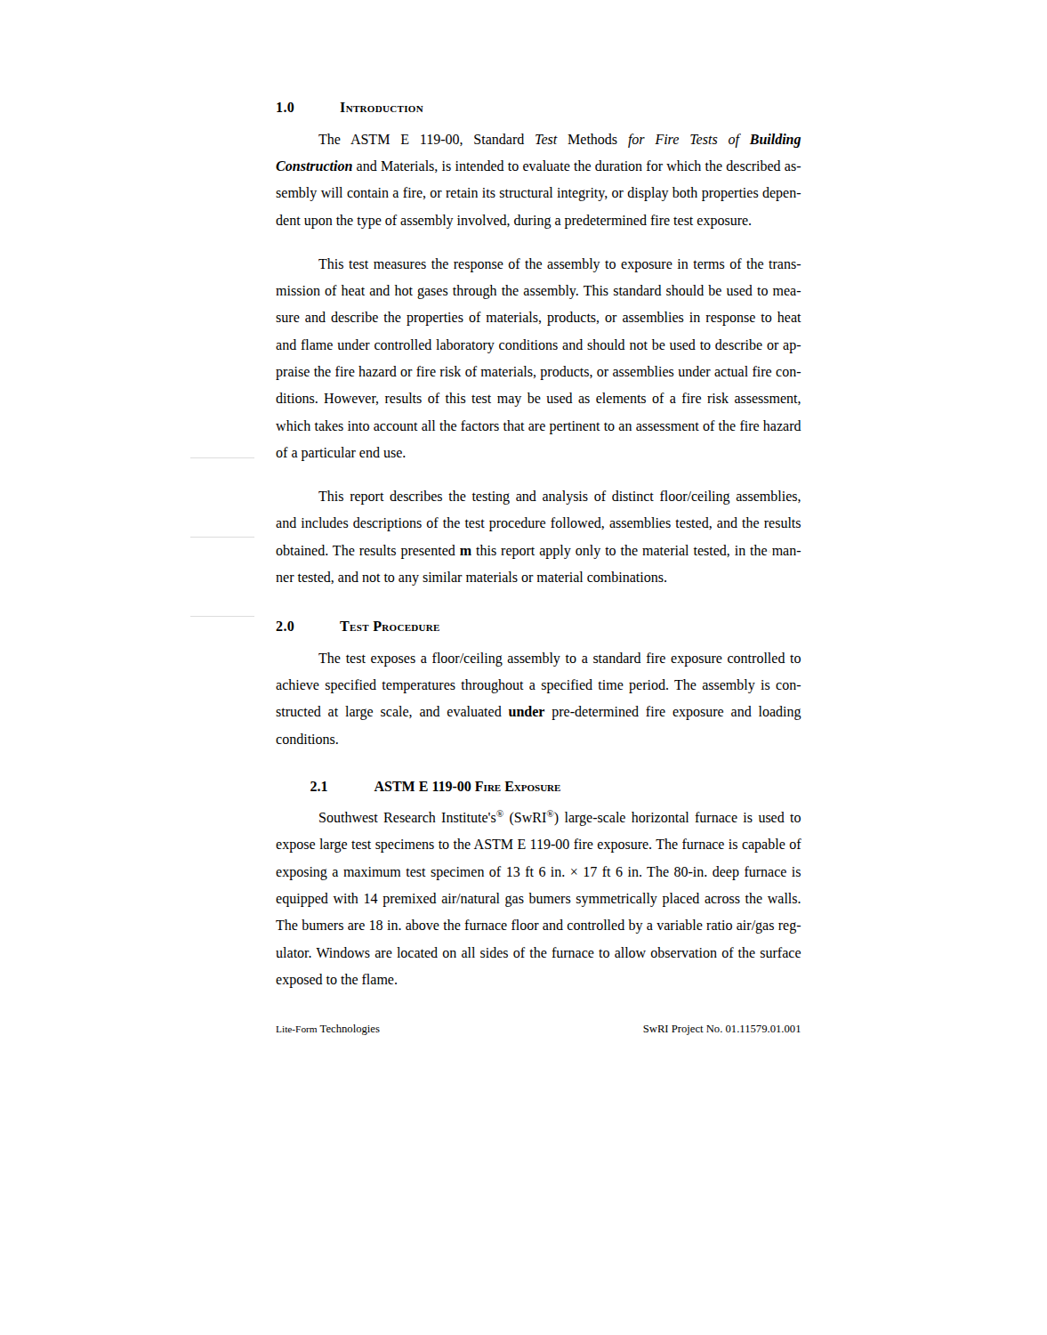‹ ◦
1.0 Introduction
The ASTM E 119-00, Standard Test Methods for Fire Tests of Building Construction and Materials, is intended to evaluate the duration for which the described assembly will contain a fire, or retain its structural integrity, or display both properties dependent upon the type of assembly involved, during a predetermined fire test exposure.
This test measures the response of the assembly to exposure in terms of the transmission of heat and hot gases through the assembly. This standard should be used to measure and describe the properties of materials, products, or assemblies in response to heat and flame under controlled laboratory conditions and should not be used to describe or appraise the fire hazard or fire risk of materials, products, or assemblies under actual fire conditions. However, results of this test may be used as elements of a fire risk assessment, which takes into account all the factors that are pertinent to an assessment of the fire hazard of a particular end use.
This report describes the testing and analysis of distinct floor/ceiling assemblies, and includes descriptions of the test procedure followed, assemblies tested, and the results obtained. The results presented m this report apply only to the material tested, in the manner tested, and not to any similar materials or material combinations.
2.0 Test Procedure
The test exposes a floor/ceiling assembly to a standard fire exposure controlled to achieve specified temperatures throughout a specified time period. The assembly is constructed at large scale, and evaluated under pre-determined fire exposure and loading conditions.
2.1 ASTM E 119-00 Fire Exposure
Southwest Research Institute's® (SwRI®) large-scale horizontal furnace is used to expose large test specimens to the ASTM E 119-00 fire exposure. The furnace is capable of exposing a maximum test specimen of 13 ft 6 in. × 17 ft 6 in. The 80-in. deep furnace is equipped with 14 premixed air/natural gas bumers symmetrically placed across the walls. The bumers are 18 in. above the furnace floor and controlled by a variable ratio air/gas regulator. Windows are located on all sides of the furnace to allow observation of the surface exposed to the flame.
Lite-Form Technologies
SwRI Project No. 01.11579.01.001